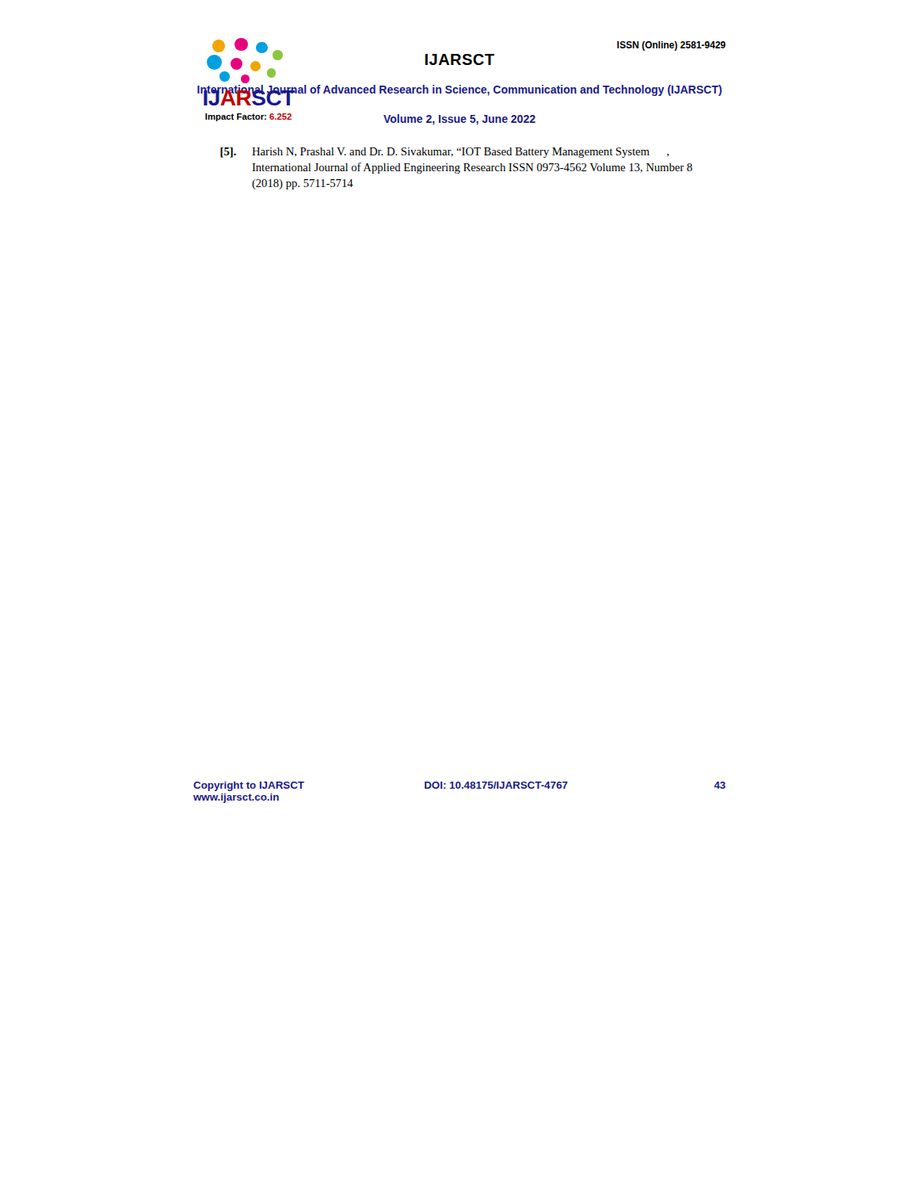IJ AR SCT
Impact Factor: 6.252
ISSN (Online) 2581-9429
IJARSCT
International Journal of Advanced Research in Science, Communication and Technology (IJARSCT)
Volume 2, Issue 5, June 2022
[5].
Harish N, Prashal V. and Dr. D. Sivakumar, “IOT Based Battery Management System , International Journal of Applied Engineering Research ISSN 0973-4562 Volume 13, Number 8 (2018) pp. 5711-5714
Copyright to IJARSCT
www.ijarsct.co.in
DOI: 10.48175/IJARSCT-4767
43